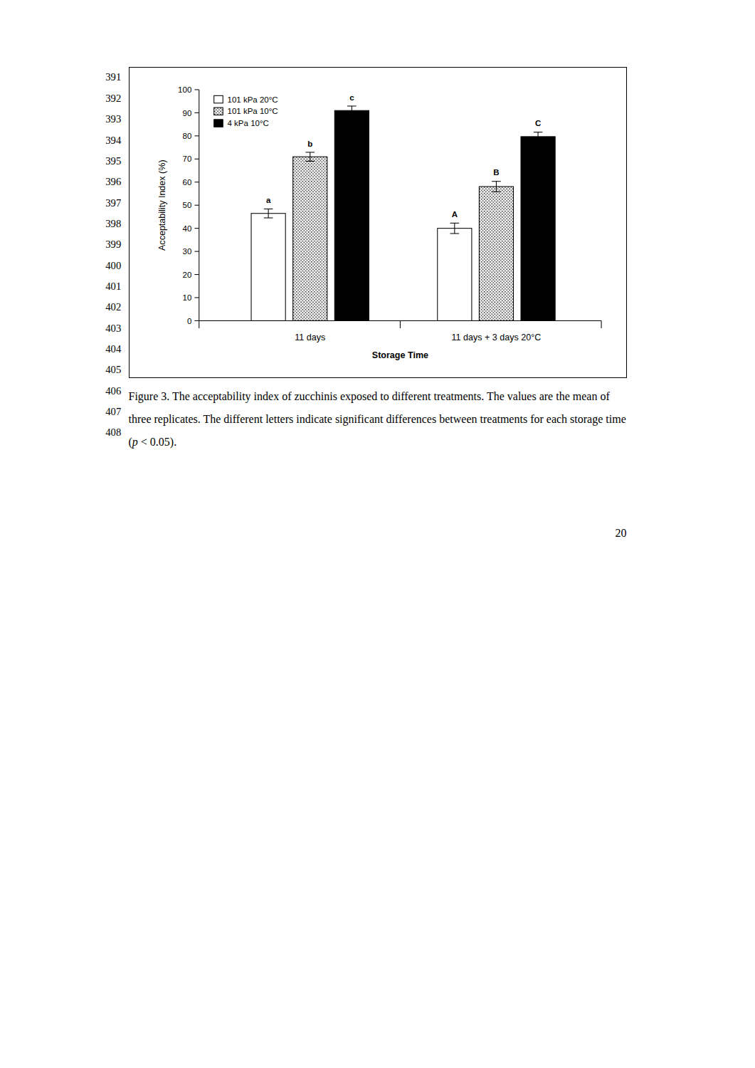391 392 393 394 395 396 397 398 399 400 401 402 403 404 405 406 407 408
Acceptability Index (%) of zucchinis exposed to different treatments 0 10 20 30 40 50 60 70 80 90 100 Acceptability Index (%) 101 kPa 20°C 101 kPa 10°C 4 kPa 10°C a b c A B C 11 days 11 days + 3 days 20°C Storage Time
Figure 3. The acceptability index of zucchinis exposed to different treatments. The values are the mean of three replicates. The different letters indicate significant differences between treatments for each storage time (p < 0.05).
20